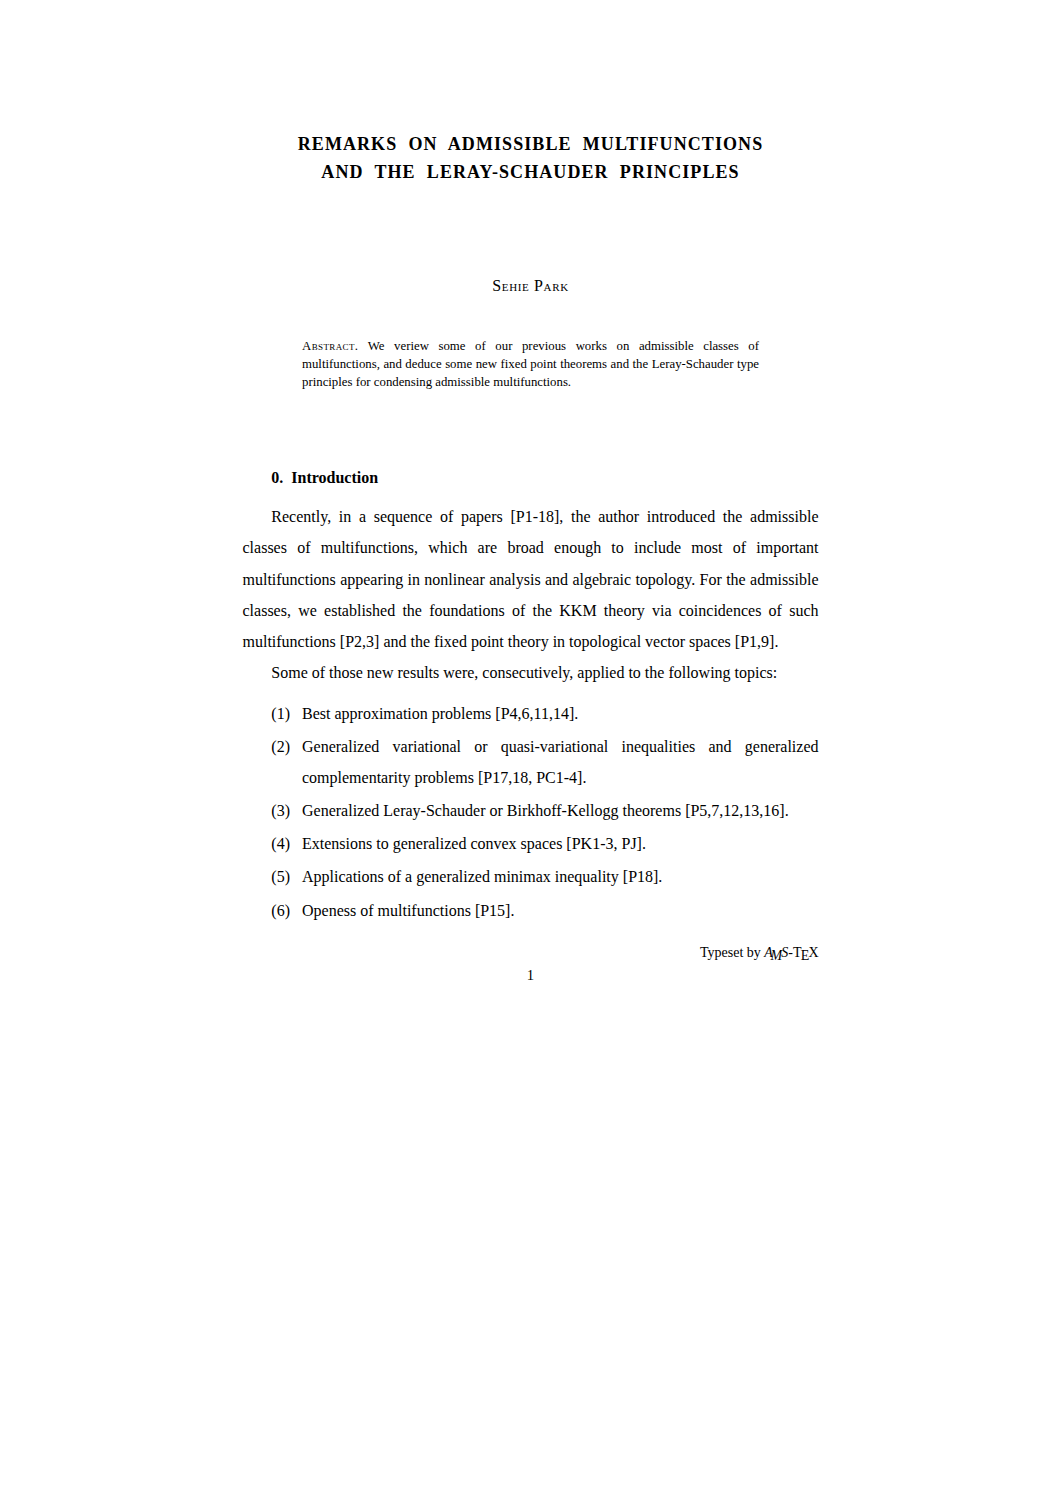Remarks on Admissible Multifunctions
and the Leray-Schauder Principles
Sehie Park
Abstract. We veriew some of our previous works on admissible classes of multifunctions, and deduce some new fixed point theorems and the Leray-Schauder type principles for condensing admissible multifunctions.
0. Introduction
Recently, in a sequence of papers [P1-18], the author introduced the admissible classes of multifunctions, which are broad enough to include most of important multifunctions appearing in nonlinear analysis and algebraic topology. For the admissible classes, we established the foundations of the KKM theory via coincidences of such multifunctions [P2,3] and the fixed point theory in topological vector spaces [P1,9].
Some of those new results were, consecutively, applied to the following topics:
(1) Best approximation problems [P4,6,11,14].
(2) Generalized variational or quasi-variational inequalities and generalized complementarity problems [P17,18, PC1-4].
(3) Generalized Leray-Schauder or Birkhoff-Kellogg theorems [P5,7,12,13,16].
(4) Extensions to generalized convex spaces [PK1-3, PJ].
(5) Applications of a generalized minimax inequality [P18].
(6) Openess of multifunctions [P15].
Typeset by AMS-TEX
1